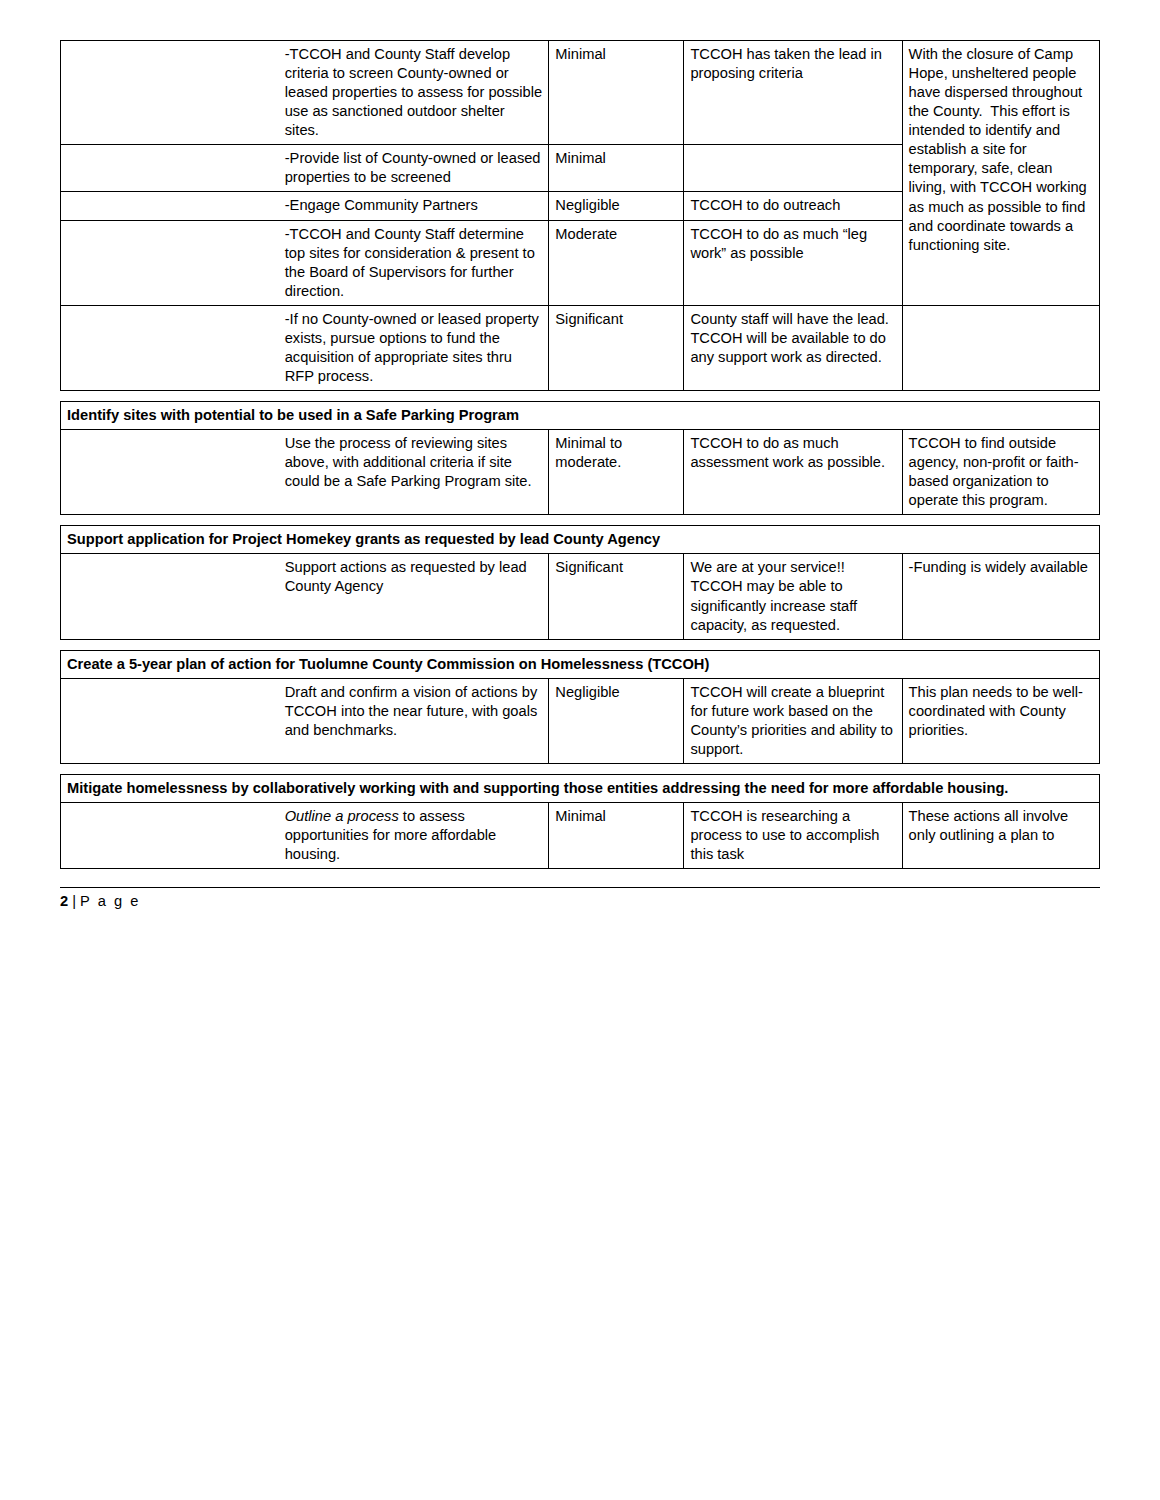| | -TCCOH and County Staff develop criteria to screen County-owned or leased properties to assess for possible use as sanctioned outdoor shelter sites. | Minimal | TCCOH has taken the lead in proposing criteria | With the closure of Camp Hope, unsheltered people have dispersed throughout the County. This effort is intended to identify and establish a site for temporary, safe, clean living, with TCCOH working as much as possible to find and coordinate towards a functioning site. |
| | -Provide list of County-owned or leased properties to be screened | Minimal | |
| | -Engage Community Partners | Negligible | TCCOH to do outreach |
| | -TCCOH and County Staff determine top sites for consideration & present to the Board of Supervisors for further direction. | Moderate | TCCOH to do as much “leg work” as possible |
| | -If no County-owned or leased property exists, pursue options to fund the acquisition of appropriate sites thru RFP process. | Significant | County staff will have the lead. TCCOH will be available to do any support work as directed. | |
| Identify sites with potential to be used in a Safe Parking Program |
| | Use the process of reviewing sites above, with additional criteria if site could be a Safe Parking Program site. | Minimal to moderate. | TCCOH to do as much assessment work as possible. | TCCOH to find outside agency, non-profit or faith-based organization to operate this program. |
| Support application for Project Homekey grants as requested by lead County Agency |
| | Support actions as requested by lead County Agency | Significant | We are at your service!! TCCOH may be able to significantly increase staff capacity, as requested. | -Funding is widely available |
| Create a 5-year plan of action for Tuolumne County Commission on Homelessness (TCCOH) |
| | Draft and confirm a vision of actions by TCCOH into the near future, with goals and benchmarks. | Negligible | TCCOH will create a blueprint for future work based on the County’s priorities and ability to support. | This plan needs to be well-coordinated with County priorities. |
| Mitigate homelessness by collaboratively working with and supporting those entities addressing the need for more affordable housing. |
| | Outline a process to assess opportunities for more affordable housing. | Minimal | TCCOH is researching a process to use to accomplish this task | These actions all involve only outlining a plan to |
2 | P a g e